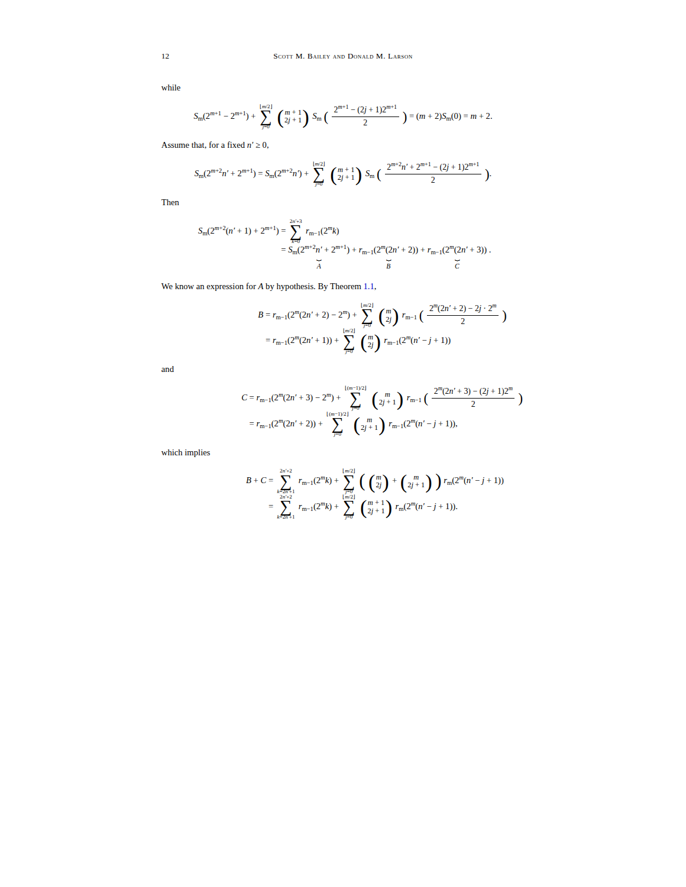12 Scott M. Bailey and Donald M. Larson
while
Sm(2m+1 − 2m+1) + m/2 ∑ j=0 (m + 1
2j + 1) Sm ( 2m+1 − (2j + 1)2m+12 ) = (m + 2)Sm(0) = m + 2.
Assume that, for a fixed n′ ≥ 0,
Sm(2m+2n′ + 2m+1) = Sm(2m+2n′) + m/2 ∑ j=0 (m + 1
2j + 1) Sm ( 2m+2n′ + 2m+1 − (2j + 1)2m+12 ).
Then
Sm(2m+2(n′ + 1) + 2m+1) = 2n′+3 ∑ k=0 rm−1(2mk) = Sm(2m+2n′ + 2m+1) ⏟ A + rm−1(2m(2n′ + 2)) ⏟ B + rm−1(2m(2n′ + 3)) ⏟ C .
We know an expression for A by hypothesis. By Theorem 1.1,
B = rm−1(2m(2n′ + 2) − 2m) + m/2 ∑ j=0 (m
2j) rm−1 ( 2m(2n′ + 2) − 2j · 2m 2 ) = rm−1(2m(2n′ + 1)) + m/2 ∑ j=0 (m
2j) rm−1(2m(n′ − j + 1))
and
C = rm−1(2m(2n′ + 3) − 2m) + (m−1)/2 ∑ j=0 (m
2j + 1) rm−1 ( 2m(2n′ + 3) − (2j + 1)2m 2 ) = rm−1(2m(2n′ + 2)) + (m−1)/2 ∑ j=0 (m
2j + 1) rm−1(2m(n′ − j + 1)),
which implies
B + C = 2n′+2 ∑ k=2n′+1 rm−1(2mk) + m/2 ∑ j=0 ( (m
2j) + (m
2j + 1) ) rm(2m(n′ − j + 1)) = 2n′+2 ∑ k=2n′+1 rm−1(2mk) + m/2 ∑ j=0 (m + 1
2j + 1) rm(2m(n′ − j + 1)).